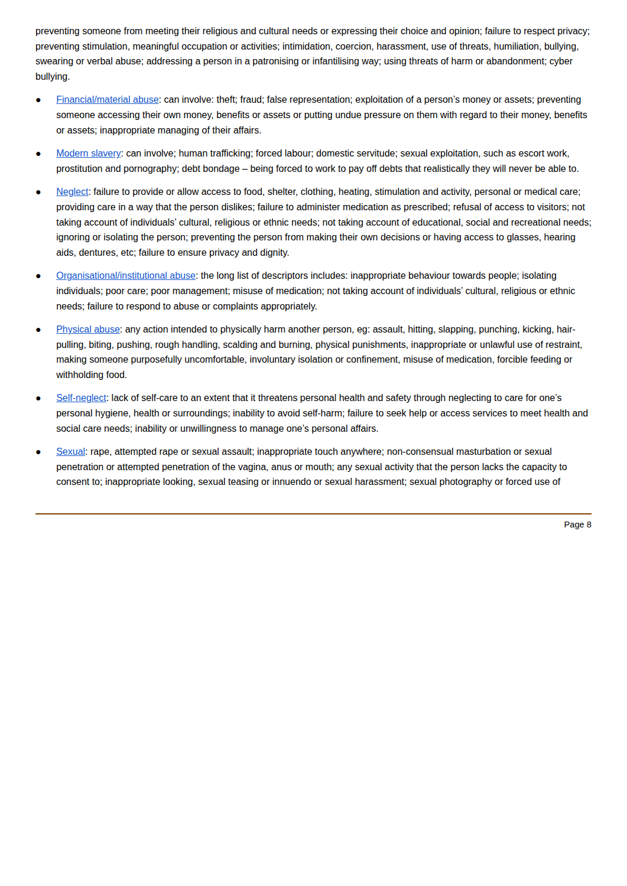preventing someone from meeting their religious and cultural needs or expressing their choice and opinion; failure to respect privacy; preventing stimulation, meaningful occupation or activities; intimidation, coercion, harassment, use of threats, humiliation, bullying, swearing or verbal abuse; addressing a person in a patronising or infantilising way; using threats of harm or abandonment; cyber bullying.
Financial/material abuse: can involve: theft; fraud; false representation; exploitation of a person’s money or assets; preventing someone accessing their own money, benefits or assets or putting undue pressure on them with regard to their money, benefits or assets; inappropriate managing of their affairs.
Modern slavery: can involve; human trafficking; forced labour; domestic servitude; sexual exploitation, such as escort work, prostitution and pornography; debt bondage – being forced to work to pay off debts that realistically they will never be able to.
Neglect: failure to provide or allow access to food, shelter, clothing, heating, stimulation and activity, personal or medical care; providing care in a way that the person dislikes; failure to administer medication as prescribed; refusal of access to visitors; not taking account of individuals’ cultural, religious or ethnic needs; not taking account of educational, social and recreational needs; ignoring or isolating the person; preventing the person from making their own decisions or having access to glasses, hearing aids, dentures, etc; failure to ensure privacy and dignity.
Organisational/institutional abuse: the long list of descriptors includes: inappropriate behaviour towards people; isolating individuals; poor care; poor management; misuse of medication; not taking account of individuals’ cultural, religious or ethnic needs; failure to respond to abuse or complaints appropriately.
Physical abuse: any action intended to physically harm another person, eg: assault, hitting, slapping, punching, kicking, hair-pulling, biting, pushing, rough handling, scalding and burning, physical punishments, inappropriate or unlawful use of restraint, making someone purposefully uncomfortable, involuntary isolation or confinement, misuse of medication, forcible feeding or withholding food.
Self-neglect: lack of self-care to an extent that it threatens personal health and safety through neglecting to care for one’s personal hygiene, health or surroundings; inability to avoid self-harm; failure to seek help or access services to meet health and social care needs; inability or unwillingness to manage one’s personal affairs.
Sexual: rape, attempted rape or sexual assault; inappropriate touch anywhere; non-consensual masturbation or sexual penetration or attempted penetration of the vagina, anus or mouth; any sexual activity that the person lacks the capacity to consent to; inappropriate looking, sexual teasing or innuendo or sexual harassment; sexual photography or forced use of
Page 8